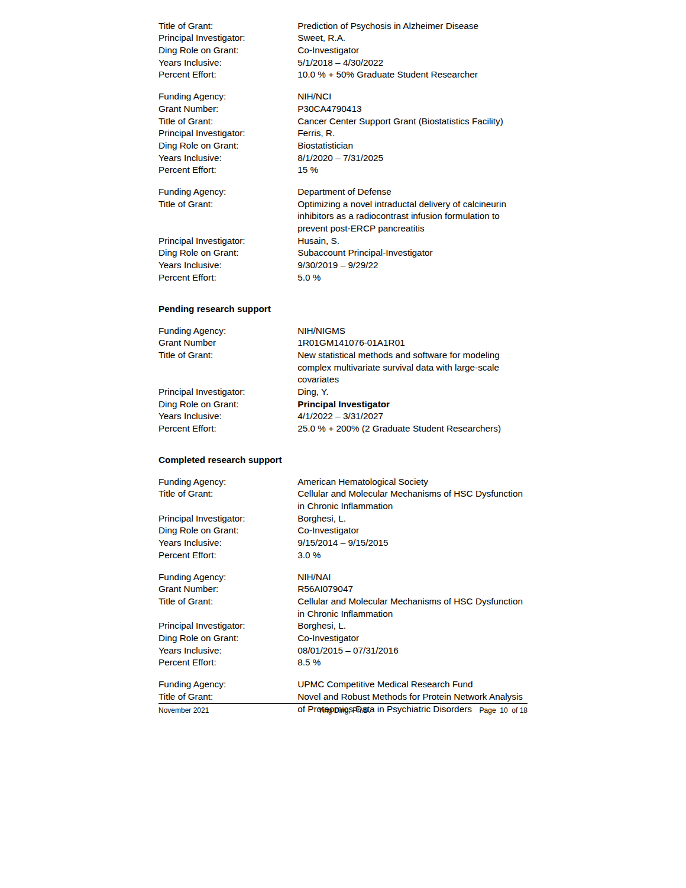| Title of Grant: | Prediction of Psychosis in Alzheimer Disease |
| Principal Investigator: | Sweet, R.A. |
| Ding Role on Grant: | Co-Investigator |
| Years Inclusive: | 5/1/2018 – 4/30/2022 |
| Percent Effort: | 10.0 % + 50% Graduate Student Researcher |
| Funding Agency: | NIH/NCI |
| Grant Number: | P30CA4790413 |
| Title of Grant: | Cancer Center Support Grant (Biostatistics Facility) |
| Principal Investigator: | Ferris, R. |
| Ding Role on Grant: | Biostatistician |
| Years Inclusive: | 8/1/2020 – 7/31/2025 |
| Percent Effort: | 15 % |
| Funding Agency: | Department of Defense |
| Title of Grant: | Optimizing a novel intraductal delivery of calcineurin inhibitors as a radiocontrast infusion formulation to prevent post-ERCP pancreatitis |
| Principal Investigator: | Husain, S. |
| Ding Role on Grant: | Subaccount Principal-Investigator |
| Years Inclusive: | 9/30/2019 – 9/29/22 |
| Percent Effort: | 5.0 % |
Pending research support
| Funding Agency: | NIH/NIGMS |
| Grant Number | 1R01GM141076-01A1R01 |
| Title of Grant: | New statistical methods and software for modeling complex multivariate survival data with large-scale covariates |
| Principal Investigator: | Ding, Y. |
| Ding Role on Grant: | Principal Investigator |
| Years Inclusive: | 4/1/2022 – 3/31/2027 |
| Percent Effort: | 25.0 % + 200% (2 Graduate Student Researchers) |
Completed research support
| Funding Agency: | American Hematological Society |
| Title of Grant: | Cellular and Molecular Mechanisms of HSC Dysfunction in Chronic Inflammation |
| Principal Investigator: | Borghesi, L. |
| Ding Role on Grant: | Co-Investigator |
| Years Inclusive: | 9/15/2014 – 9/15/2015 |
| Percent Effort: | 3.0 % |
| Funding Agency: | NIH/NAI |
| Grant Number: | R56AI079047 |
| Title of Grant: | Cellular and Molecular Mechanisms of HSC Dysfunction in Chronic Inflammation |
| Principal Investigator: | Borghesi, L. |
| Ding Role on Grant: | Co-Investigator |
| Years Inclusive: | 08/01/2015 – 07/31/2016 |
| Percent Effort: | 8.5 % |
| Funding Agency: | UPMC Competitive Medical Research Fund |
| Title of Grant: | Novel and Robust Methods for Protein Network Analysis of Proteomics Data in Psychiatric Disorders |
November 2021 Ying Ding, Ph.D. Page 10 of 18